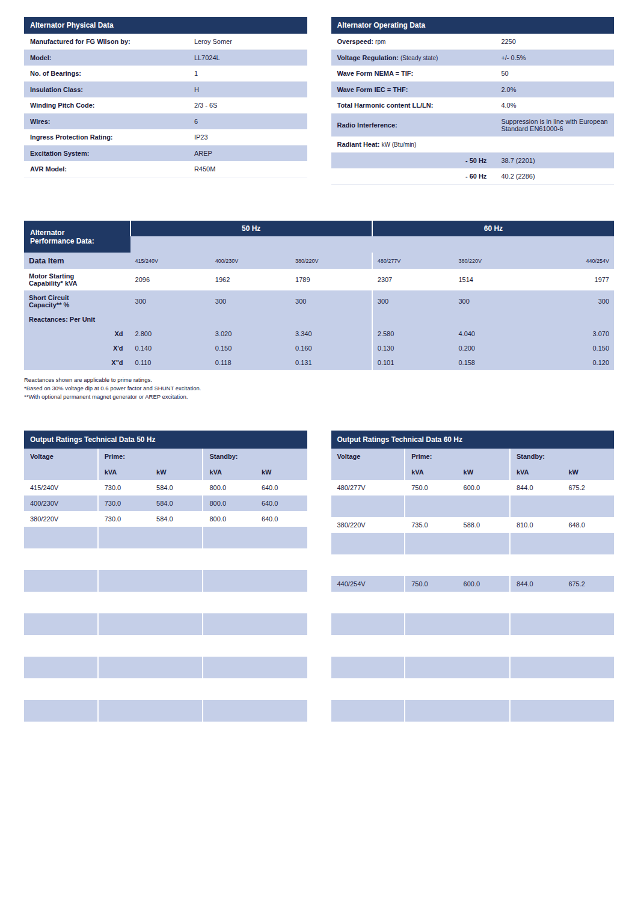| Alternator Physical Data |
| Manufactured for FG Wilson by: | Leroy Somer |
| Model: | LL7024L |
| No. of Bearings: | 1 |
| Insulation Class: | H |
| Winding Pitch Code: | 2/3 - 6S |
| Wires: | 6 |
| Ingress Protection Rating: | IP23 |
| Excitation System: | AREP |
| AVR Model: | R450M |
| Alternator Operating Data |
| Overspeed: rpm | 2250 |
| Voltage Regulation: (Steady state) | +/- 0.5% |
| Wave Form NEMA = TIF: | 50 |
| Wave Form IEC = THF: | 2.0% |
| Total Harmonic content LL/LN: | 4.0% |
| Radio Interference: | Suppression is in line with European Standard EN61000-6 |
| Radiant Heat: kW (Btu/min) | |
| - 50 Hz | 38.7 (2201) |
| - 60 Hz | 40.2 (2286) |
| Alternator Performance Data: | 50 Hz | 60 Hz |
| Data Item | 415/240V | 400/230V | 380/220V | 480/277V | 380/220V | 440/254V |
| Motor Starting Capability* kVA | 2096 | 1962 | 1789 | 2307 | 1514 | 1977 |
| Short Circuit Capacity** % | 300 | 300 | 300 | 300 | 300 | 300 |
| Reactances: Per Unit | | | | | | |
| Xd | 2.800 | 3.020 | 3.340 | 2.580 | 4.040 | 3.070 |
| X'd | 0.140 | 0.150 | 0.160 | 0.130 | 0.200 | 0.150 |
| X"d | 0.110 | 0.118 | 0.131 | 0.101 | 0.158 | 0.120 |
Reactances shown are applicable to prime ratings.
*Based on 30% voltage dip at 0.6 power factor and SHUNT excitation.
**With optional permanent magnet generator or AREP excitation.
| Output Ratings Technical Data 50 Hz |
| --- |
| Voltage | Prime: | Standby: |
| | kVA | kW | kVA | kW |
| 415/240V | 730.0 | 584.0 | 800.0 | 640.0 |
| 400/230V | 730.0 | 584.0 | 800.0 | 640.0 |
| 380/220V | 730.0 | 584.0 | 800.0 | 640.0 |
| Output Ratings Technical Data 60 Hz |
| --- |
| Voltage | Prime: | Standby: |
| | kVA | kW | kVA | kW |
| 480/277V | 750.0 | 600.0 | 844.0 | 675.2 |
| 380/220V | 735.0 | 588.0 | 810.0 | 648.0 |
| 440/254V | 750.0 | 600.0 | 844.0 | 675.2 |